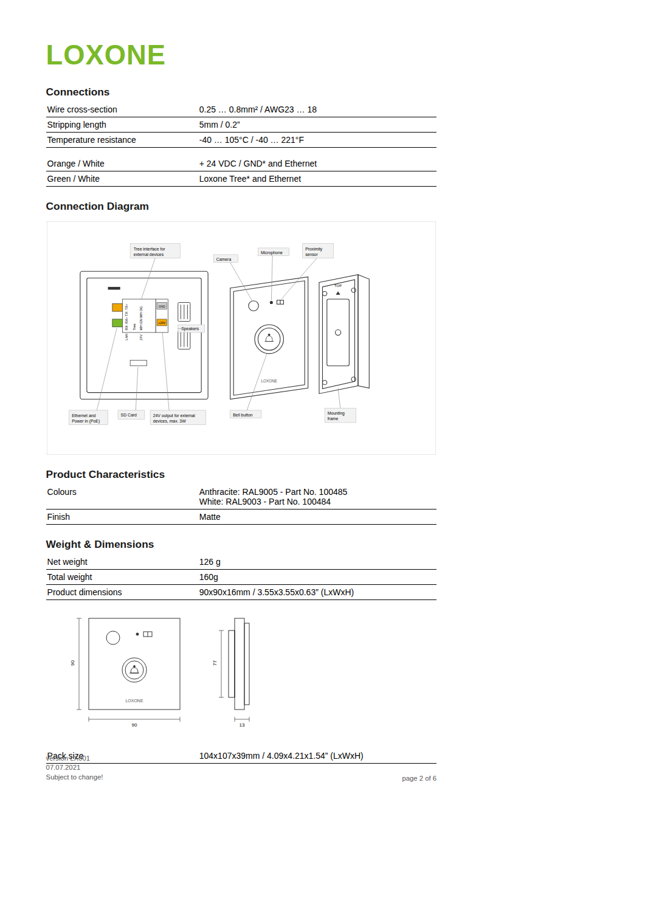LOXONE
Connections
| Wire cross-section | 0.25 … 0.8mm² / AWG23 … 18 |
| Stripping length | 5mm / 0.2” |
| Temperature resistance | -40 … 105°C / -40 … 221°F |
| Orange / White | + 24 VDC / GND* and Ethernet |
| Green / White | Loxone Tree* and Ethernet |
Connection Diagram
GND +24V RX- RX+ TX- TX+ Tree WH GN WH OG LAN 24V Tree interface for external devices Speakers Ethernet and Power in (PoE) SD Card 24V output for external devices, max. 3W LOXONE TOP Camera Microphone Proximity sensor Bell button Mounting frame
Product Characteristics
| Colours | Anthracite: RAL9005 - Part No. 100485 White: RAL9003 - Part No. 100484 |
| Finish | Matte |
Weight & Dimensions
| Net weight | 126 g |
| Total weight | 160g |
| Product dimensions | 90x90x16mm / 3.55x3.55x0.63” (LxWxH) |
LOXONE 90 90 77 13
| Pack size | 104x107x39mm / 4.09x4.21x1.54” (LxWxH) |
version LX001
07.07.2021
Subject to change!
page 2 of 6